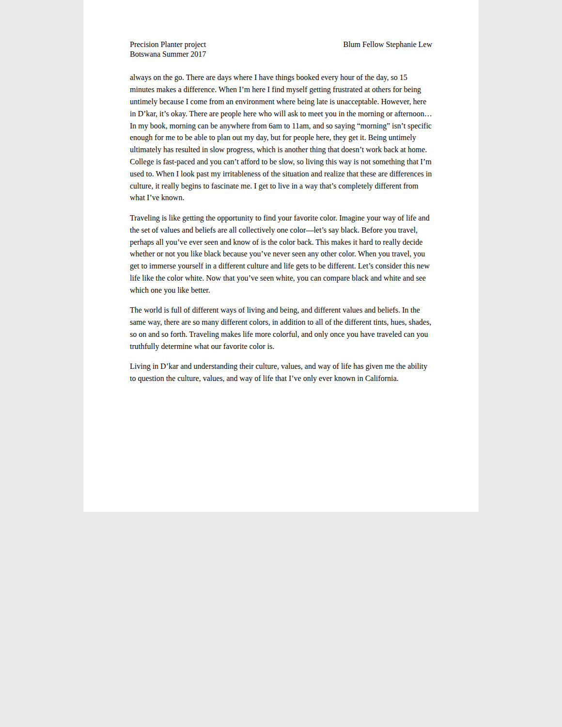Precision Planter project
Botswana Summer 2017
Blum Fellow Stephanie Lew
always on the go. There are days where I have things booked every hour of the day, so 15 minutes makes a difference. When I’m here I find myself getting frustrated at others for being untimely because I come from an environment where being late is unacceptable. However, here in D’kar, it’s okay. There are people here who will ask to meet you in the morning or afternoon… In my book, morning can be anywhere from 6am to 11am, and so saying “morning” isn’t specific enough for me to be able to plan out my day, but for people here, they get it. Being untimely ultimately has resulted in slow progress, which is another thing that doesn’t work back at home. College is fast-paced and you can’t afford to be slow, so living this way is not something that I’m used to. When I look past my irritableness of the situation and realize that these are differences in culture, it really begins to fascinate me. I get to live in a way that’s completely different from what I’ve known.
Traveling is like getting the opportunity to find your favorite color. Imagine your way of life and the set of values and beliefs are all collectively one color—let’s say black. Before you travel, perhaps all you’ve ever seen and know of is the color back. This makes it hard to really decide whether or not you like black because you’ve never seen any other color. When you travel, you get to immerse yourself in a different culture and life gets to be different. Let’s consider this new life like the color white. Now that you’ve seen white, you can compare black and white and see which one you like better.
The world is full of different ways of living and being, and different values and beliefs. In the same way, there are so many different colors, in addition to all of the different tints, hues, shades, so on and so forth. Traveling makes life more colorful, and only once you have traveled can you truthfully determine what our favorite color is.
Living in D’kar and understanding their culture, values, and way of life has given me the ability to question the culture, values, and way of life that I’ve only ever known in California.